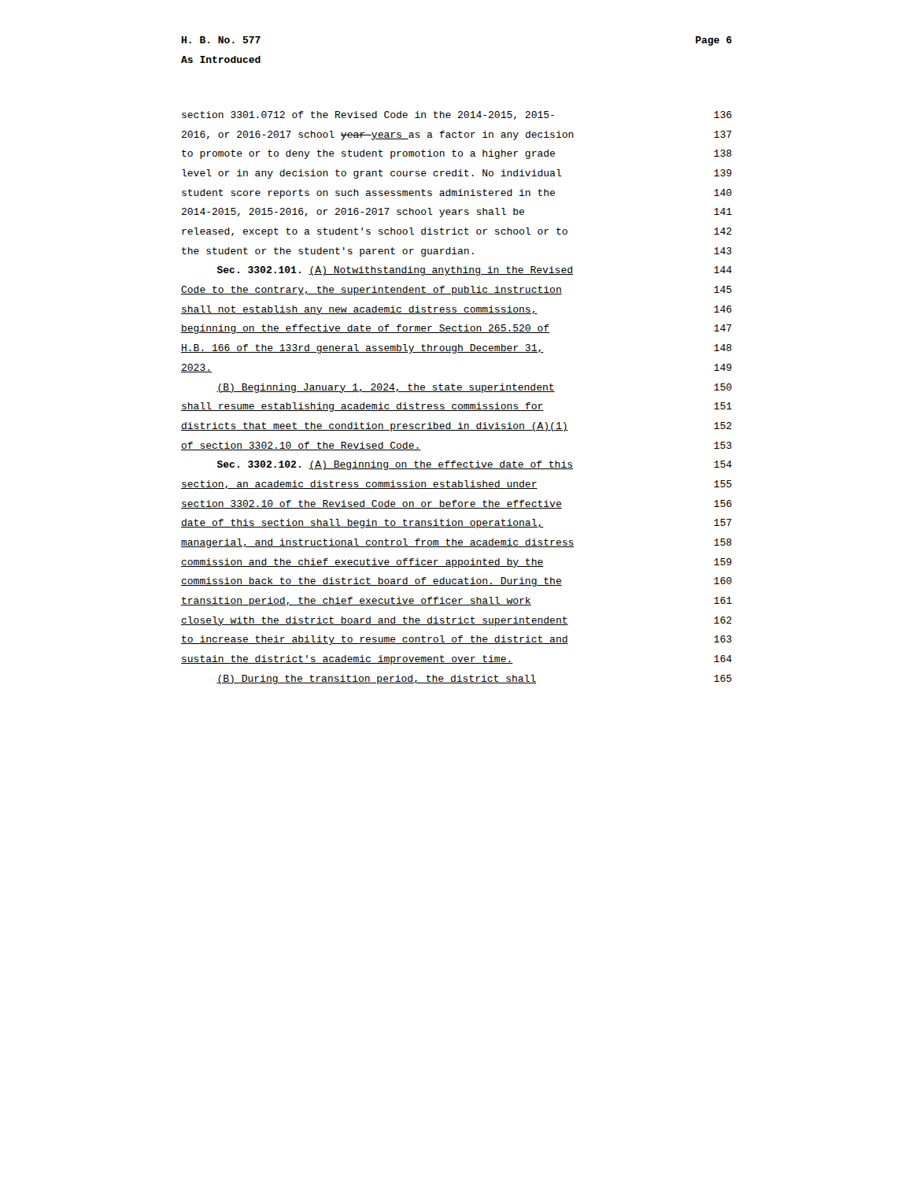H. B. No. 577As Introduced
Page 6
section 3301.0712 of the Revised Code in the 2014-2015, 2015-136
2016, or 2016-2017 school year years as a factor in any decision 137
to promote or to deny the student promotion to a higher grade 138
level or in any decision to grant course credit. No individual 139
student score reports on such assessments administered in the 140
2014-2015, 2015-2016, or 2016-2017 school years shall be 141
released, except to a student's school district or school or to 142
the student or the student's parent or guardian. 143
Sec. 3302.101. (A) Notwithstanding anything in the Revised 144
Code to the contrary, the superintendent of public instruction 145
shall not establish any new academic distress commissions, 146
beginning on the effective date of former Section 265.520 of 147
H.B. 166 of the 133rd general assembly through December 31, 148
2023. 149
(B) Beginning January 1, 2024, the state superintendent 150
shall resume establishing academic distress commissions for 151
districts that meet the condition prescribed in division (A)(1) 152
of section 3302.10 of the Revised Code. 153
Sec. 3302.102. (A) Beginning on the effective date of this 154
section, an academic distress commission established under 155
section 3302.10 of the Revised Code on or before the effective 156
date of this section shall begin to transition operational, 157
managerial, and instructional control from the academic distress 158
commission and the chief executive officer appointed by the 159
commission back to the district board of education. During the 160
transition period, the chief executive officer shall work 161
closely with the district board and the district superintendent 162
to increase their ability to resume control of the district and 163
sustain the district's academic improvement over time. 164
(B) During the transition period, the district shall 165